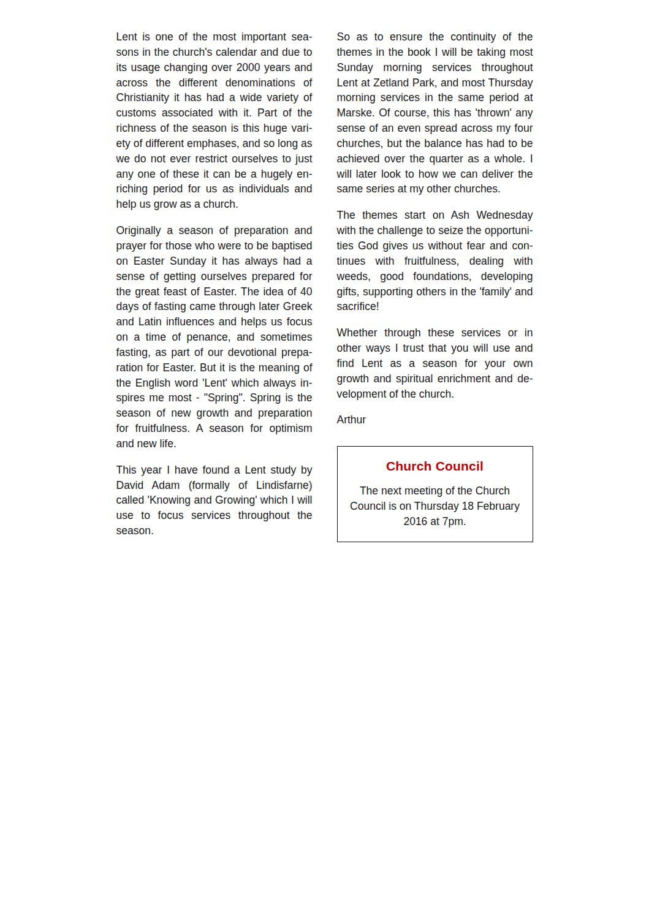Lent is one of the most important seasons in the church's calendar and due to its usage changing over 2000 years and across the different denominations of Christianity it has had a wide variety of customs associated with it. Part of the richness of the season is this huge variety of different emphases, and so long as we do not ever restrict ourselves to just any one of these it can be a hugely enriching period for us as individuals and help us grow as a church.
Originally a season of preparation and prayer for those who were to be baptised on Easter Sunday it has always had a sense of getting ourselves prepared for the great feast of Easter. The idea of 40 days of fasting came through later Greek and Latin influences and helps us focus on a time of penance, and sometimes fasting, as part of our devotional preparation for Easter. But it is the meaning of the English word 'Lent' which always inspires me most - "Spring". Spring is the season of new growth and preparation for fruitfulness. A season for optimism and new life.
This year I have found a Lent study by David Adam (formally of Lindisfarne) called 'Knowing and Growing' which I will use to focus services throughout the season.
So as to ensure the continuity of the themes in the book I will be taking most Sunday morning services throughout Lent at Zetland Park, and most Thursday morning services in the same period at Marske. Of course, this has 'thrown' any sense of an even spread across my four churches, but the balance has had to be achieved over the quarter as a whole. I will later look to how we can deliver the same series at my other churches.
The themes start on Ash Wednesday with the challenge to seize the opportunities God gives us without fear and continues with fruitfulness, dealing with weeds, good foundations, developing gifts, supporting others in the 'family' and sacrifice!
Whether through these services or in other ways I trust that you will use and find Lent as a season for your own growth and spiritual enrichment and development of the church.
Arthur
Church Council
The next meeting of the Church Council is on Thursday 18 February 2016 at 7pm.